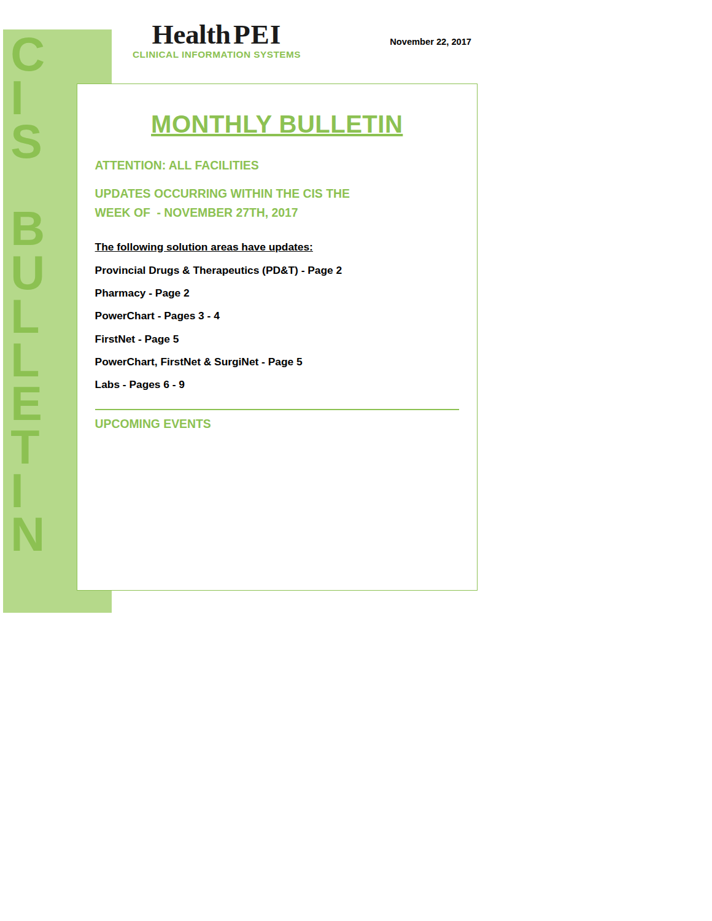C I S B U L L E T I N
Health PEI
CLINICAL INFORMATION SYSTEMS
November 22, 2017
MONTHLY BULLETIN
ATTENTION: ALL FACILITIES
UPDATES OCCURRING WITHIN THE CIS THE
WEEK OF - NOVEMBER 27TH, 2017
The following solution areas have updates:
Provincial Drugs & Therapeutics (PD&T) - Page 2
Pharmacy - Page 2
PowerChart - Pages 3 - 4
FirstNet - Page 5
PowerChart, FirstNet & SurgiNet - Page 5
Labs - Pages 6 - 9
UPCOMING EVENTS